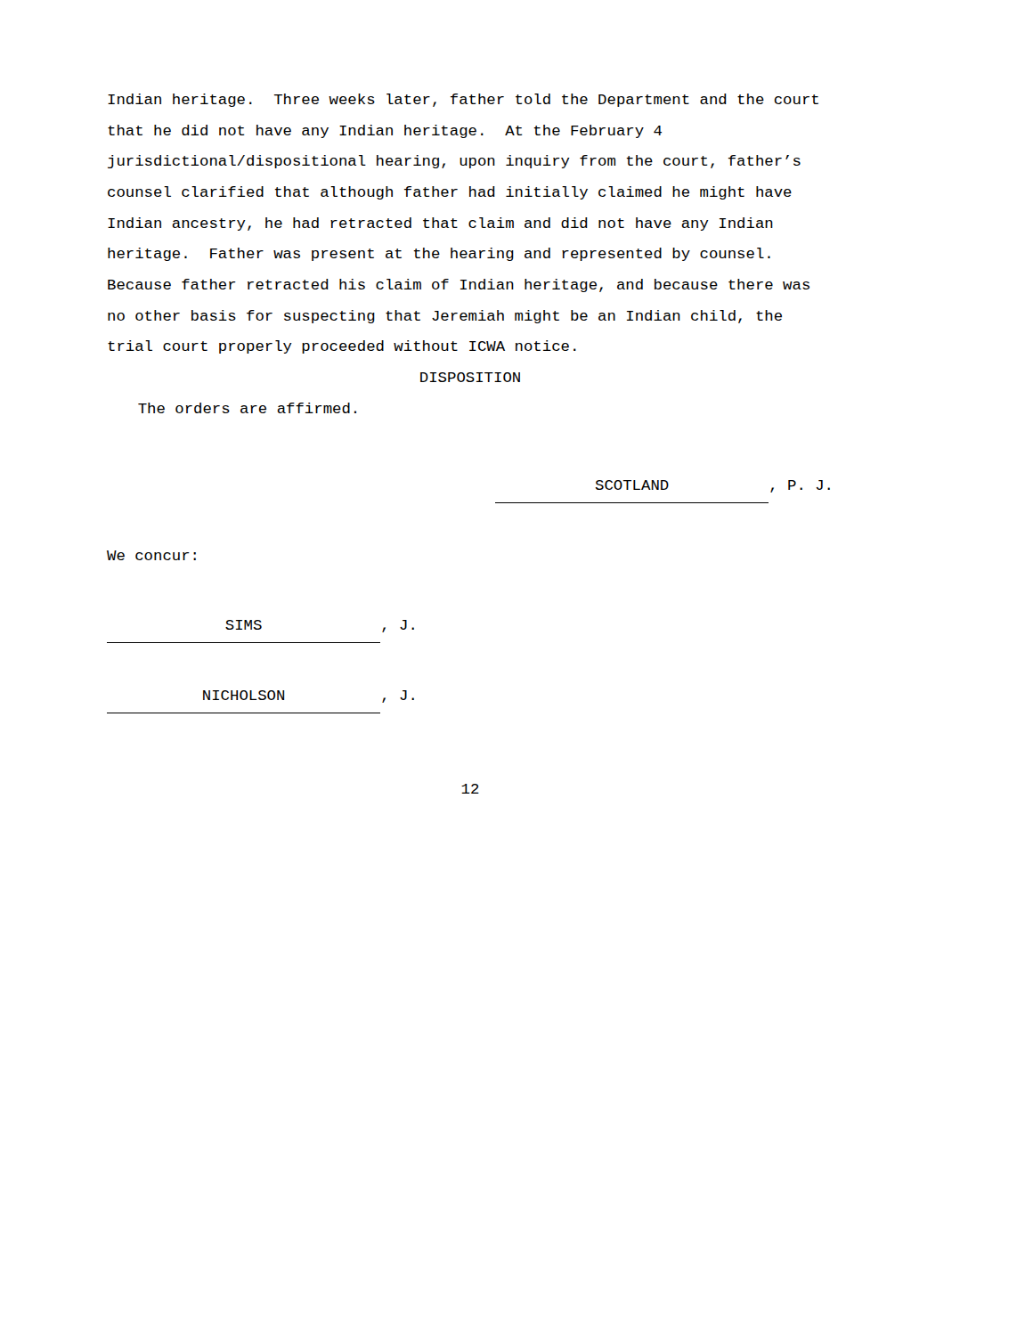Indian heritage. Three weeks later, father told the Department and the court that he did not have any Indian heritage. At the February 4 jurisdictional/dispositional hearing, upon inquiry from the court, father’s counsel clarified that although father had initially claimed he might have Indian ancestry, he had retracted that claim and did not have any Indian heritage. Father was present at the hearing and represented by counsel. Because father retracted his claim of Indian heritage, and because there was no other basis for suspecting that Jeremiah might be an Indian child, the trial court properly proceeded without ICWA notice.
DISPOSITION
The orders are affirmed.
SCOTLAND, P. J.
We concur:
SIMS, J.
NICHOLSON, J.
12